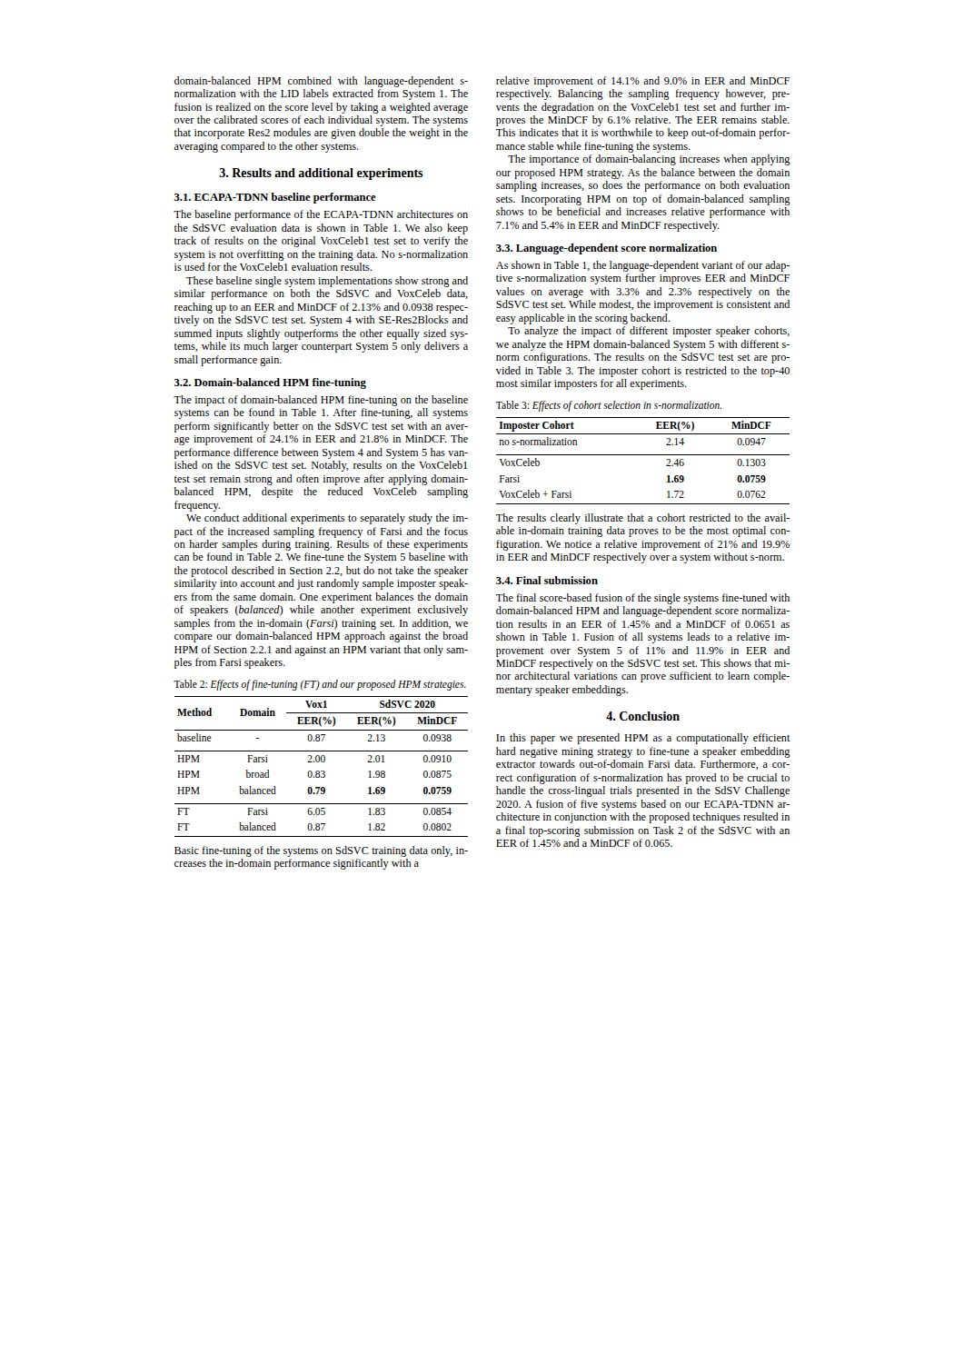domain-balanced HPM combined with language-dependent s-normalization with the LID labels extracted from System 1. The fusion is realized on the score level by taking a weighted average over the calibrated scores of each individual system. The systems that incorporate Res2 modules are given double the weight in the averaging compared to the other systems.
3. Results and additional experiments
3.1. ECAPA-TDNN baseline performance
The baseline performance of the ECAPA-TDNN architectures on the SdSVC evaluation data is shown in Table 1. We also keep track of results on the original VoxCeleb1 test set to verify the system is not overfitting on the training data. No s-normalization is used for the VoxCeleb1 evaluation results.
These baseline single system implementations show strong and similar performance on both the SdSVC and VoxCeleb data, reaching up to an EER and MinDCF of 2.13% and 0.0938 respectively on the SdSVC test set. System 4 with SE-Res2Blocks and summed inputs slightly outperforms the other equally sized systems, while its much larger counterpart System 5 only delivers a small performance gain.
3.2. Domain-balanced HPM fine-tuning
The impact of domain-balanced HPM fine-tuning on the baseline systems can be found in Table 1. After fine-tuning, all systems perform significantly better on the SdSVC test set with an average improvement of 24.1% in EER and 21.8% in MinDCF. The performance difference between System 4 and System 5 has vanished on the SdSVC test set. Notably, results on the VoxCeleb1 test set remain strong and often improve after applying domain-balanced HPM, despite the reduced VoxCeleb sampling frequency.
We conduct additional experiments to separately study the impact of the increased sampling frequency of Farsi and the focus on harder samples during training. Results of these experiments can be found in Table 2. We fine-tune the System 5 baseline with the protocol described in Section 2.2, but do not take the speaker similarity into account and just randomly sample imposter speakers from the same domain. One experiment balances the domain of speakers (balanced) while another experiment exclusively samples from the in-domain (Farsi) training set. In addition, we compare our domain-balanced HPM approach against the broad HPM of Section 2.2.1 and against an HPM variant that only samples from Farsi speakers.
Table 2: Effects of fine-tuning (FT) and our proposed HPM strategies.
| Method | Domain | Vox1 | SdSVC 2020 |
| --- | --- | --- | --- |
| EER(%) | EER(%) | MinDCF |
| baseline | - | 0.87 | 2.13 | 0.0938 |
| HPM | Farsi | 2.00 | 2.01 | 0.0910 |
| HPM | broad | 0.83 | 1.98 | 0.0875 |
| HPM | balanced | 0.79 | 1.69 | 0.0759 |
| FT | Farsi | 6.05 | 1.83 | 0.0854 |
| FT | balanced | 0.87 | 1.82 | 0.0802 |
Basic fine-tuning of the systems on SdSVC training data only, increases the in-domain performance significantly with a
relative improvement of 14.1% and 9.0% in EER and MinDCF respectively. Balancing the sampling frequency however, prevents the degradation on the VoxCeleb1 test set and further improves the MinDCF by 6.1% relative. The EER remains stable. This indicates that it is worthwhile to keep out-of-domain performance stable while fine-tuning the systems.
The importance of domain-balancing increases when applying our proposed HPM strategy. As the balance between the domain sampling increases, so does the performance on both evaluation sets. Incorporating HPM on top of domain-balanced sampling shows to be beneficial and increases relative performance with 7.1% and 5.4% in EER and MinDCF respectively.
3.3. Language-dependent score normalization
As shown in Table 1, the language-dependent variant of our adaptive s-normalization system further improves EER and MinDCF values on average with 3.3% and 2.3% respectively on the SdSVC test set. While modest, the improvement is consistent and easy applicable in the scoring backend.
To analyze the impact of different imposter speaker cohorts, we analyze the HPM domain-balanced System 5 with different s-norm configurations. The results on the SdSVC test set are provided in Table 3. The imposter cohort is restricted to the top-40 most similar imposters for all experiments.
Table 3: Effects of cohort selection in s-normalization.
| Imposter Cohort | EER(%) | MinDCF |
| --- | --- | --- |
| no s-normalization | 2.14 | 0.0947 |
| VoxCeleb | 2.46 | 0.1303 |
| Farsi | 1.69 | 0.0759 |
| VoxCeleb + Farsi | 1.72 | 0.0762 |
The results clearly illustrate that a cohort restricted to the available in-domain training data proves to be the most optimal configuration. We notice a relative improvement of 21% and 19.9% in EER and MinDCF respectively over a system without s-norm.
3.4. Final submission
The final score-based fusion of the single systems fine-tuned with domain-balanced HPM and language-dependent score normalization results in an EER of 1.45% and a MinDCF of 0.0651 as shown in Table 1. Fusion of all systems leads to a relative improvement over System 5 of 11% and 11.9% in EER and MinDCF respectively on the SdSVC test set. This shows that minor architectural variations can prove sufficient to learn complementary speaker embeddings.
4. Conclusion
In this paper we presented HPM as a computationally efficient hard negative mining strategy to fine-tune a speaker embedding extractor towards out-of-domain Farsi data. Furthermore, a correct configuration of s-normalization has proved to be crucial to handle the cross-lingual trials presented in the SdSV Challenge 2020. A fusion of five systems based on our ECAPA-TDNN architecture in conjunction with the proposed techniques resulted in a final top-scoring submission on Task 2 of the SdSVC with an EER of 1.45% and a MinDCF of 0.065.